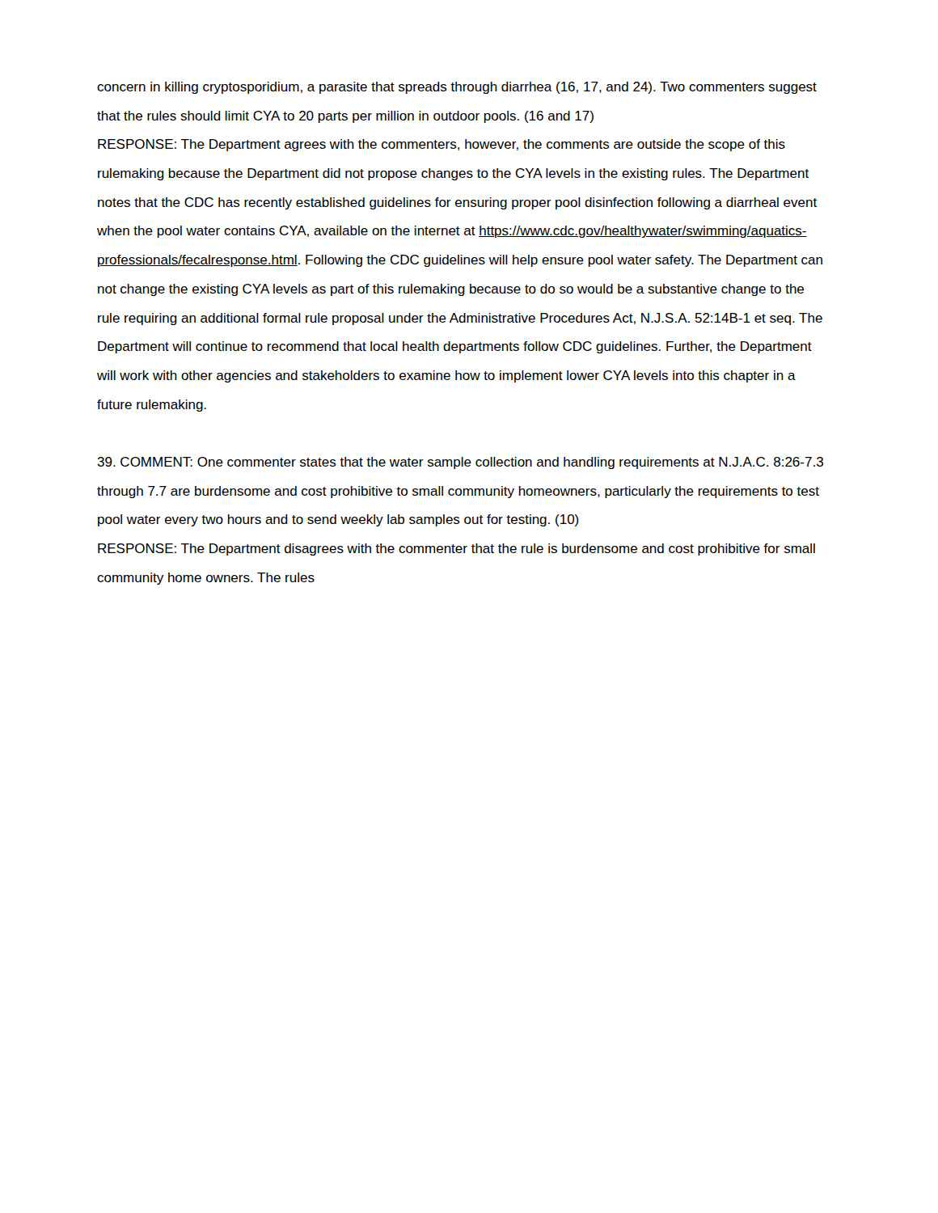concern in killing cryptosporidium, a parasite that spreads through diarrhea (16, 17, and 24). Two commenters suggest that the rules should limit CYA to 20 parts per million in outdoor pools. (16 and 17)
RESPONSE: The Department agrees with the commenters, however, the comments are outside the scope of this rulemaking because the Department did not propose changes to the CYA levels in the existing rules. The Department notes that the CDC has recently established guidelines for ensuring proper pool disinfection following a diarrheal event when the pool water contains CYA, available on the internet at https://www.cdc.gov/healthywater/swimming/aquatics-professionals/fecalresponse.html. Following the CDC guidelines will help ensure pool water safety. The Department can not change the existing CYA levels as part of this rulemaking because to do so would be a substantive change to the rule requiring an additional formal rule proposal under the Administrative Procedures Act, N.J.S.A. 52:14B-1 et seq. The Department will continue to recommend that local health departments follow CDC guidelines. Further, the Department will work with other agencies and stakeholders to examine how to implement lower CYA levels into this chapter in a future rulemaking.
39. COMMENT: One commenter states that the water sample collection and handling requirements at N.J.A.C. 8:26-7.3 through 7.7 are burdensome and cost prohibitive to small community homeowners, particularly the requirements to test pool water every two hours and to send weekly lab samples out for testing. (10)
RESPONSE: The Department disagrees with the commenter that the rule is burdensome and cost prohibitive for small community home owners. The rules